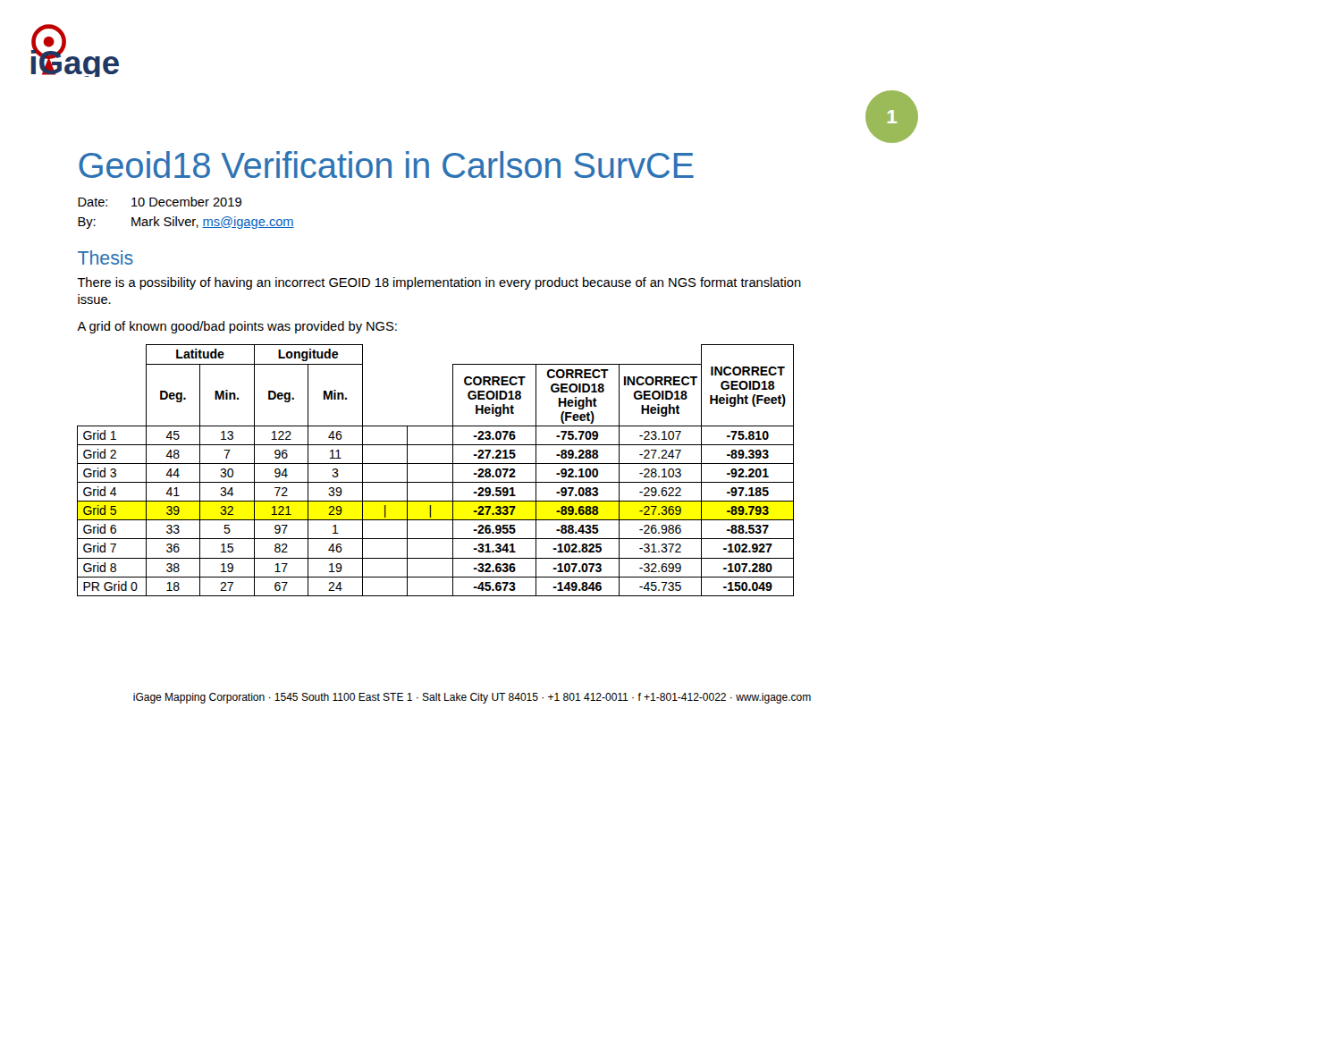iGage
1
Geoid18 Verification in Carlson SurvCE
Date: 10 December 2019
By: Mark Silver, ms@igage.com
Thesis
There is a possibility of having an incorrect GEOID 18 implementation in every product because of an NGS format translation issue.
A grid of known good/bad points was provided by NGS:
| | Latitude | Longitude | | | | | | INCORRECT GEOID18 Height (Feet) |
| --- | --- | --- | --- | --- | --- | --- | --- | --- |
| | Deg. | Min. | Deg. | Min. | | | CORRECT GEOID18 Height | CORRECT GEOID18 Height (Feet) | INCORRECT GEOID18 Height |
| Grid 1 | 45 | 13 | 122 | 46 | | | -23.076 | -75.709 | -23.107 | -75.810 |
| Grid 2 | 48 | 7 | 96 | 11 | | | -27.215 | -89.288 | -27.247 | -89.393 |
| Grid 3 | 44 | 30 | 94 | 3 | | | -28.072 | -92.100 | -28.103 | -92.201 |
| Grid 4 | 41 | 34 | 72 | 39 | | | -29.591 | -97.083 | -29.622 | -97.185 |
| Grid 5 | 39 | 32 | 121 | 29 | / | / | -27.337 | -89.688 | -27.369 | -89.793 |
| Grid 6 | 33 | 5 | 97 | 1 | | | -26.955 | -88.435 | -26.986 | -88.537 |
| Grid 7 | 36 | 15 | 82 | 46 | | | -31.341 | -102.825 | -31.372 | -102.927 |
| Grid 8 | 38 | 19 | 17 | 19 | | | -32.636 | -107.073 | -32.699 | -107.280 |
| PR Grid 0 | 18 | 27 | 67 | 24 | | | -45.673 | -149.846 | -45.735 | -150.049 |
iGage Mapping Corporation · 1545 South 1100 East STE 1 · Salt Lake City UT 84015 · +1 801 412-0011 · f +1-801-412-0022 · www.igage.com